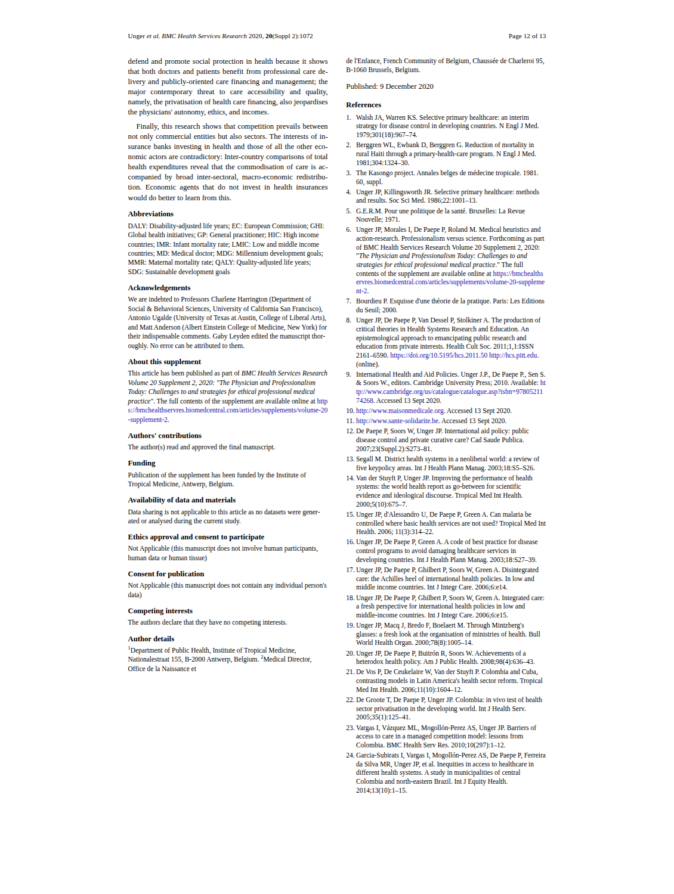Unger et al. BMC Health Services Research 2020, 20(Suppl 2):1072
Page 12 of 13
defend and promote social protection in health because it shows that both doctors and patients benefit from professional care delivery and publicly-oriented care financing and management; the major contemporary threat to care accessibility and quality, namely, the privatisation of health care financing, also jeopardises the physicians' autonomy, ethics, and incomes.
Finally, this research shows that competition prevails between not only commercial entities but also sectors. The interests of insurance banks investing in health and those of all the other economic actors are contradictory: Inter-country comparisons of total health expenditures reveal that the commodisation of care is accompanied by broad inter-sectoral, macro-economic redistribution. Economic agents that do not invest in health insurances would do better to learn from this.
Abbreviations
DALY: Disability-adjusted life years; EC: European Commission; GHI: Global health initiatives; GP: General practitioner; HIC: High income countries; IMR: Infant mortality rate; LMIC: Low and middle income countries; MD: Medical doctor; MDG: Millennium development goals; MMR: Maternal mortality rate; QALY: Quality-adjusted life years; SDG: Sustainable development goals
Acknowledgements
We are indebted to Professors Charlene Harrington (Department of Social & Behavioral Sciences, University of California San Francisco), Antonio Ugalde (University of Texas at Austin, College of Liberal Arts), and Matt Anderson (Albert Einstein College of Medicine, New York) for their indispensable comments. Gaby Leyden edited the manuscript thoroughly. No error can be attributed to them.
About this supplement
This article has been published as part of BMC Health Services Research Volume 20 Supplement 2, 2020: "The Physician and Professionalism Today: Challenges to and strategies for ethical professional medical practice". The full contents of the supplement are available online at https://bmchealthservres.biomedcentral.com/articles/supplements/volume-20-supplement-2.
Authors' contributions
The author(s) read and approved the final manuscript.
Funding
Publication of the supplement has been funded by the Institute of Tropical Medicine, Antwerp, Belgium.
Availability of data and materials
Data sharing is not applicable to this article as no datasets were generated or analysed during the current study.
Ethics approval and consent to participate
Not Applicable (this manuscript does not involve human participants, human data or human tissue)
Consent for publication
Not Applicable (this manuscript does not contain any individual person's data)
Competing interests
The authors declare that they have no competing interests.
Author details
1Department of Public Health, Institute of Tropical Medicine, Nationalestraat 155, B-2000 Antwerp, Belgium. 2Medical Director, Office de la Naissance et
de l'Enfance, French Community of Belgium, Chaussée de Charleroi 95, B-1060 Brussels, Belgium.
Published: 9 December 2020
References
Walsh JA, Warren KS. Selective primary healthcare: an interim strategy for disease control in developing countries. N Engl J Med. 1979;301(18):967–74.
Berggren WL, Ewbank D, Berggren G. Reduction of mortality in rural Haiti through a primary-health-care program. N Engl J Med. 1981;304:1324–30.
The Kasongo project. Annales belges de médecine tropicale. 1981. 60, suppl.
Unger JP, Killingsworth JR. Selective primary healthcare: methods and results. Soc Sci Med. 1986;22:1001–13.
G.E.R.M. Pour une politique de la santé. Bruxelles: La Revue Nouvelle; 1971.
Unger JP, Morales I, De Paepe P, Roland M. Medical heuristics and action-research. Professionalism versus science. Forthcoming as part of BMC Health Services Research Volume 20 Supplement 2, 2020: "The Physician and Professionalism Today: Challenges to and strategies for ethical professional medical practice." The full contents of the supplement are available online at https://bmchealthservres.biomedcentral.com/articles/supplements/volume-20-supplement-2.
Bourdieu P. Esquisse d'une théorie de la pratique. Paris: Les Editions du Seuil; 2000.
Unger JP, De Paepe P, Van Dessel P, Stolkiner A. The production of critical theories in Health Systems Research and Education. An epistemological approach to emancipating public research and education from private interests. Health Cult Soc. 2011;1,1:ISSN 2161–6590. https://doi.org/10.5195/hcs.2011.50 http://hcs.pitt.edu. (online).
International Health and Aid Policies. Unger J.P., De Paepe P., Sen S. & Soors W., editors. Cambridge University Press; 2010. Available: http://www.cambridge.org/us/catalogue/catalogue.asp?isbn=9780521174268. Accessed 13 Sept 2020.
http://www.maisonmedicale.org. Accessed 13 Sept 2020.
http://www.sante-solidarite.be. Accessed 13 Sept 2020.
De Paepe P, Soors W, Unger JP. International aid policy: public disease control and private curative care? Cad Saude Publica. 2007;23(Suppl.2):S273–81.
Segall M. District health systems in a neoliberal world: a review of five keypolicy areas. Int J Health Plann Manag. 2003;18:S5–S26.
Van der Stuyft P, Unger JP. Improving the performance of health systems: the world health report as go-between for scientific evidence and ideological discourse. Tropical Med Int Health. 2000;5(10):675–7.
Unger JP, d'Alessandro U, De Paepe P, Green A. Can malaria be controlled where basic health services are not used? Tropical Med Int Health. 2006; 11(3):314–22.
Unger JP, De Paepe P, Green A. A code of best practice for disease control programs to avoid damaging healthcare services in developing countries. Int J Health Plann Manag. 2003;18:S27–39.
Unger JP, De Paepe P, Ghilbert P, Soors W, Green A. Disintegrated care: the Achilles heel of international health policies. In low and middle income countries. Int J Integr Care. 2006;6:e14.
Unger JP, De Paepe P, Ghilbert P, Soors W, Green A. Integrated care: a fresh perspective for international health policies in low and middle-income countries. Int J Integr Care. 2006;6:e15.
Unger JP, Macq J, Bredo F, Boelaert M. Through Mintzberg's glasses: a fresh look at the organisation of ministries of health. Bull World Health Organ. 2000;78(8):1005–14.
Unger JP, De Paepe P, Buitrón R, Soors W. Achievements of a heterodox health policy. Am J Public Health. 2008;98(4):636–43.
De Vos P, De Ceukelaire W, Van der Stuyft P. Colombia and Cuba, contrasting models in Latin America's health sector reform. Tropical Med Int Health. 2006;11(10):1604–12.
De Groote T, De Paepe P, Unger JP. Colombia: in vivo test of health sector privatisation in the developing world. Int J Health Serv. 2005;35(1):125–41.
Vargas I, Vázquez ML, Mogollón-Perez AS, Unger JP. Barriers of access to care in a managed competition model: lessons from Colombia. BMC Health Serv Res. 2010;10(297):1–12.
Garcia-Subirats I, Vargas I, Mogollón-Perez AS, De Paepe P, Ferreira da Silva MR, Unger JP, et al. Inequities in access to healthcare in different health systems. A study in municipalities of central Colombia and north-eastern Brazil. Int J Equity Health. 2014;13(10):1–15.